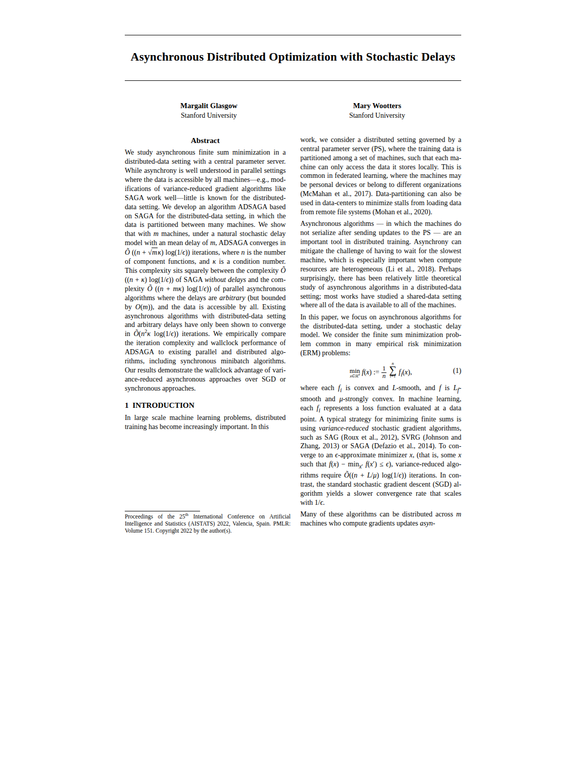Asynchronous Distributed Optimization with Stochastic Delays
| Margalit Glasgow Stanford University | Mary Wootters Stanford University |
Abstract
We study asynchronous finite sum minimization in a distributed-data setting with a central parameter server. While asynchrony is well understood in parallel settings where the data is accessible by all machines—e.g., modifications of variance-reduced gradient algorithms like SAGA work well—little is known for the distributed-data setting. We develop an algorithm ADSAGA based on SAGA for the distributed-data setting, in which the data is partitioned between many machines. We show that with m machines, under a natural stochastic delay model with an mean delay of m, ADSAGA converges in Õ ((n + √m κ) log(1/ϵ)) iterations, where n is the number of component functions, and κ is a condition number. This complexity sits squarely between the complexity Õ ((n + κ) log(1/ϵ)) of SAGA without delays and the complexity Õ ((n + mκ) log(1/ϵ)) of parallel asynchronous algorithms where the delays are arbitrary (but bounded by O(m)), and the data is accessible by all. Existing asynchronous algorithms with distributed-data setting and arbitrary delays have only been shown to converge in Õ(n2κ log(1/ϵ)) iterations. We empirically compare the iteration complexity and wallclock performance of ADSAGA to existing parallel and distributed algorithms, including synchronous minibatch algorithms. Our results demonstrate the wallclock advantage of variance-reduced asynchronous approaches over SGD or synchronous approaches.
1 INTRODUCTION
In large scale machine learning problems, distributed training has become increasingly important. In this
work, we consider a distributed setting governed by a central parameter server (PS), where the training data is partitioned among a set of machines, such that each machine can only access the data it stores locally. This is common in federated learning, where the machines may be personal devices or belong to different organizations (McMahan et al., 2017). Data-partitioning can also be used in data-centers to minimize stalls from loading data from remote file systems (Mohan et al., 2020).
Asynchronous algorithms — in which the machines do not serialize after sending updates to the PS — are an important tool in distributed training. Asynchrony can mitigate the challenge of having to wait for the slowest machine, which is especially important when compute resources are heterogeneous (Li et al., 2018). Perhaps surprisingly, there has been relatively little theoretical study of asynchronous algorithms in a distributed-data setting; most works have studied a shared-data setting where all of the data is available to all of the machines.
In this paper, we focus on asynchronous algorithms for the distributed-data setting, under a stochastic delay model. We consider the finite sum minimization problem common in many empirical risk minimization (ERM) problems:
min x∈ℝd f(x) := 1 n n∑i=1 fi(x), (1)
where each fi is convex and L-smooth, and f is Lf-smooth and μ-strongly convex. In machine learning, each fi represents a loss function evaluated at a data point. A typical strategy for minimizing finite sums is using variance-reduced stochastic gradient algorithms, such as SAG (Roux et al., 2012), SVRG (Johnson and Zhang, 2013) or SAGA (Defazio et al., 2014). To converge to an ϵ-approximate minimizer x, (that is, some x such that f(x) − minx′ f(x′) ≤ ϵ), variance-reduced algorithms require Õ((n + L/μ) log(1/ϵ)) iterations. In contrast, the standard stochastic gradient descent (SGD) algorithm yields a slower convergence rate that scales with 1/ϵ.
Many of these algorithms can be distributed across m machines who compute gradients updates asyn-
Proceedings of the 25th International Conference on Artificial Intelligence and Statistics (AISTATS) 2022, Valencia, Spain. PMLR: Volume 151. Copyright 2022 by the author(s).